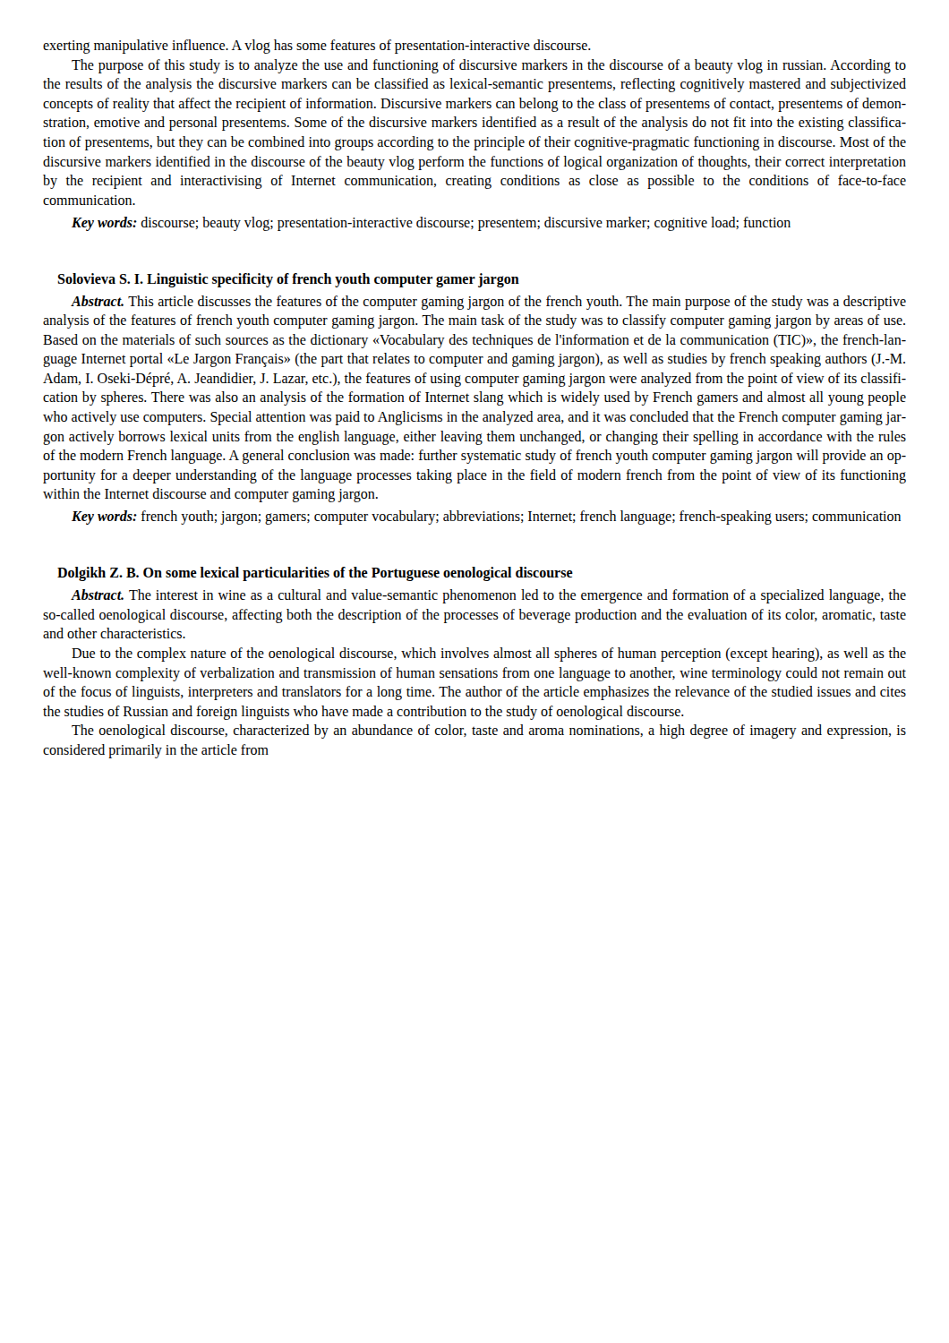exerting manipulative influence. A vlog has some features of presentation-interactive discourse.
The purpose of this study is to analyze the use and functioning of discursive markers in the discourse of a beauty vlog in russian. According to the results of the analysis the discursive markers can be classified as lexical-semantic presentems, reflecting cognitively mastered and subjectivized concepts of reality that affect the recipient of information. Discursive markers can belong to the class of presentems of contact, presentems of demonstration, emotive and personal presentems. Some of the discursive markers identified as a result of the analysis do not fit into the existing classification of presentems, but they can be combined into groups according to the principle of their cognitive-pragmatic functioning in discourse. Most of the discursive markers identified in the discourse of the beauty vlog perform the functions of logical organization of thoughts, their correct interpretation by the recipient and interactivising of Internet communication, creating conditions as close as possible to the conditions of face-to-face communication.
Key words: discourse; beauty vlog; presentation-interactive discourse; presentem; discursive marker; cognitive load; function
Solovieva S. I. Linguistic specificity of french youth computer gamer jargon
Abstract. This article discusses the features of the computer gaming jargon of the french youth. The main purpose of the study was a descriptive analysis of the features of french youth computer gaming jargon. The main task of the study was to classify computer gaming jargon by areas of use. Based on the materials of such sources as the dictionary «Vocabulary des techniques de l'information et de la communication (TIC)», the french-language Internet portal «Le Jargon Français» (the part that relates to computer and gaming jargon), as well as studies by french speaking authors (J.-M. Adam, I. Oseki-Dépré, A. Jeandidier, J. Lazar, etc.), the features of using computer gaming jargon were analyzed from the point of view of its classification by spheres. There was also an analysis of the formation of Internet slang which is widely used by French gamers and almost all young people who actively use computers. Special attention was paid to Anglicisms in the analyzed area, and it was concluded that the French computer gaming jargon actively borrows lexical units from the english language, either leaving them unchanged, or changing their spelling in accordance with the rules of the modern French language. A general conclusion was made: further systematic study of french youth computer gaming jargon will provide an opportunity for a deeper understanding of the language processes taking place in the field of modern french from the point of view of its functioning within the Internet discourse and computer gaming jargon.
Key words: french youth; jargon; gamers; computer vocabulary; abbreviations; Internet; french language; french-speaking users; communication
Dolgikh Z. B. On some lexical particularities of the Portuguese oenological discourse
Abstract. The interest in wine as a cultural and value-semantic phenomenon led to the emergence and formation of a specialized language, the so-called oenological discourse, affecting both the description of the processes of beverage production and the evaluation of its color, aromatic, taste and other characteristics.
Due to the complex nature of the oenological discourse, which involves almost all spheres of human perception (except hearing), as well as the well-known complexity of verbalization and transmission of human sensations from one language to another, wine terminology could not remain out of the focus of linguists, interpreters and translators for a long time. The author of the article emphasizes the relevance of the studied issues and cites the studies of Russian and foreign linguists who have made a contribution to the study of oenological discourse.
The oenological discourse, characterized by an abundance of color, taste and aroma nominations, a high degree of imagery and expression, is considered primarily in the article from